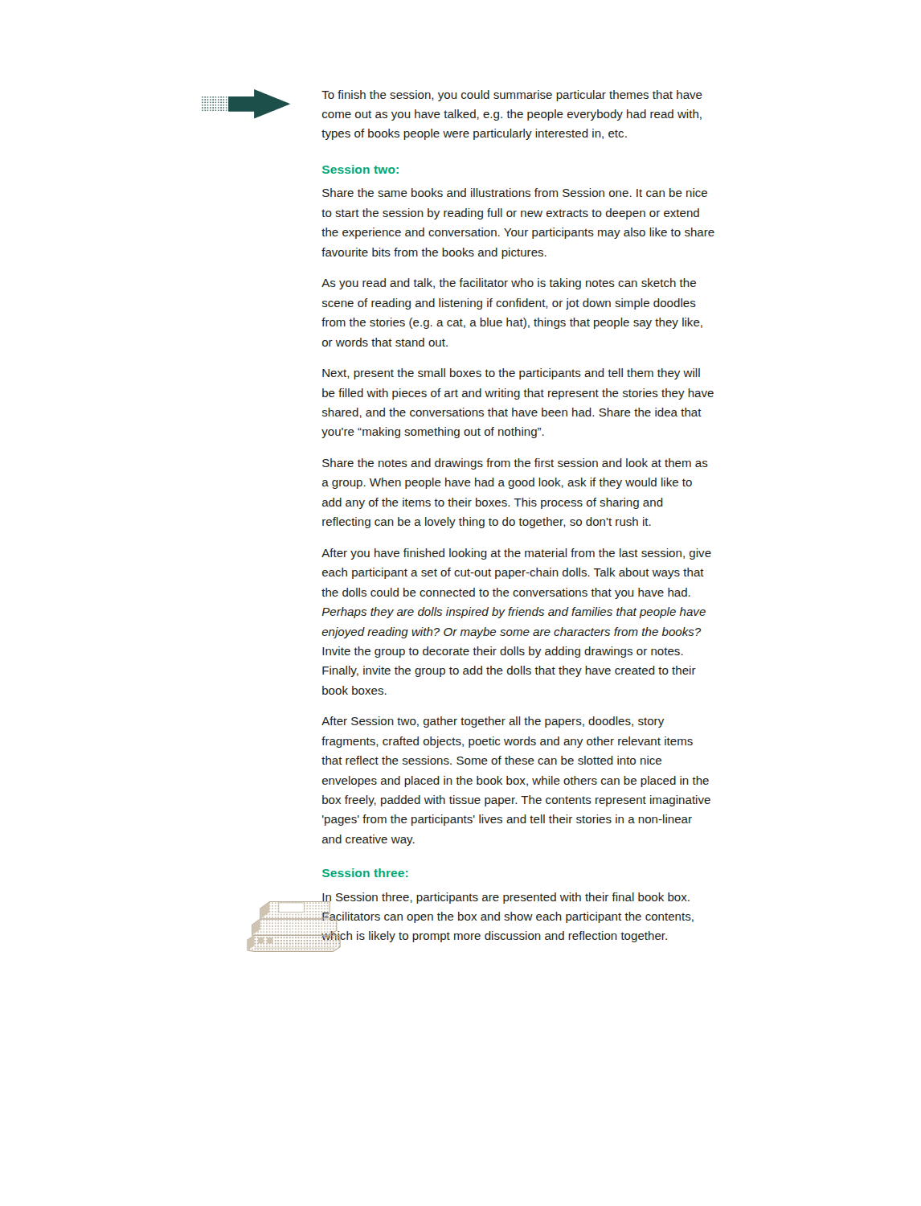To finish the session, you could summarise particular themes that have come out as you have talked, e.g. the people everybody had read with, types of books people were particularly interested in, etc.
Session two:
Share the same books and illustrations from Session one. It can be nice to start the session by reading full or new extracts to deepen or extend the experience and conversation. Your participants may also like to share favourite bits from the books and pictures.
As you read and talk, the facilitator who is taking notes can sketch the scene of reading and listening if confident, or jot down simple doodles from the stories (e.g. a cat, a blue hat), things that people say they like, or words that stand out.
Next, present the small boxes to the participants and tell them they will be filled with pieces of art and writing that represent the stories they have shared, and the conversations that have been had. Share the idea that you're “making something out of nothing”.
Share the notes and drawings from the first session and look at them as a group. When people have had a good look, ask if they would like to add any of the items to their boxes. This process of sharing and reflecting can be a lovely thing to do together, so don't rush it.
After you have finished looking at the material from the last session, give each participant a set of cut-out paper-chain dolls. Talk about ways that the dolls could be connected to the conversations that you have had. Perhaps they are dolls inspired by friends and families that people have enjoyed reading with? Or maybe some are characters from the books? Invite the group to decorate their dolls by adding drawings or notes. Finally, invite the group to add the dolls that they have created to their book boxes.
After Session two, gather together all the papers, doodles, story fragments, crafted objects, poetic words and any other relevant items that reflect the sessions. Some of these can be slotted into nice envelopes and placed in the book box, while others can be placed in the box freely, padded with tissue paper. The contents represent imaginative 'pages' from the participants' lives and tell their stories in a non-linear and creative way.
Session three:
In Session three, participants are presented with their final book box. Facilitators can open the box and show each participant the contents, which is likely to prompt more discussion and reflection together.